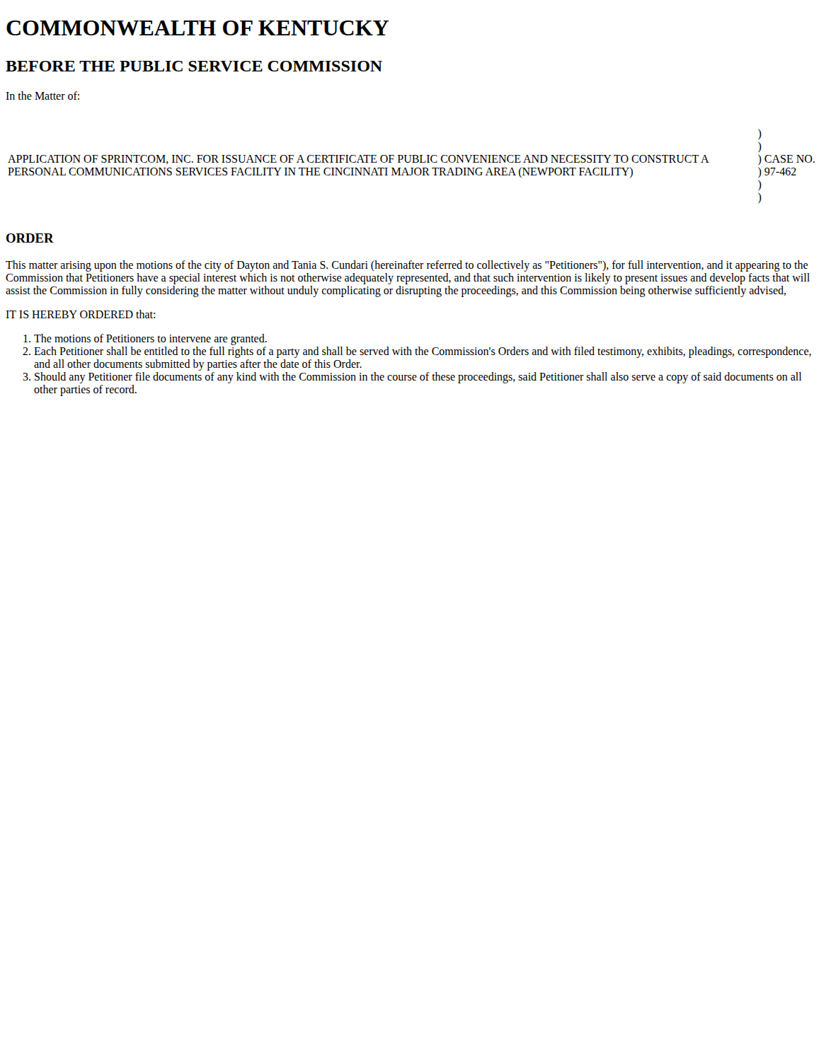COMMONWEALTH OF KENTUCKY
BEFORE THE PUBLIC SERVICE COMMISSION
In the Matter of:
| APPLICATION OF SPRINTCOM, INC. FOR ISSUANCE OF A CERTIFICATE OF PUBLIC CONVENIENCE AND NECESSITY TO CONSTRUCT A PERSONAL COMMUNICATIONS SERVICES FACILITY IN THE CINCINNATI MAJOR TRADING AREA (NEWPORT FACILITY) | ) ) ) ) ) ) | CASE NO. 97-462 |
ORDER
This matter arising upon the motions of the city of Dayton and Tania S. Cundari (hereinafter referred to collectively as "Petitioners"), for full intervention, and it appearing to the Commission that Petitioners have a special interest which is not otherwise adequately represented, and that such intervention is likely to present issues and develop facts that will assist the Commission in fully considering the matter without unduly complicating or disrupting the proceedings, and this Commission being otherwise sufficiently advised,
IT IS HEREBY ORDERED that:
The motions of Petitioners to intervene are granted.
Each Petitioner shall be entitled to the full rights of a party and shall be served with the Commission's Orders and with filed testimony, exhibits, pleadings, correspondence, and all other documents submitted by parties after the date of this Order.
Should any Petitioner file documents of any kind with the Commission in the course of these proceedings, said Petitioner shall also serve a copy of said documents on all other parties of record.